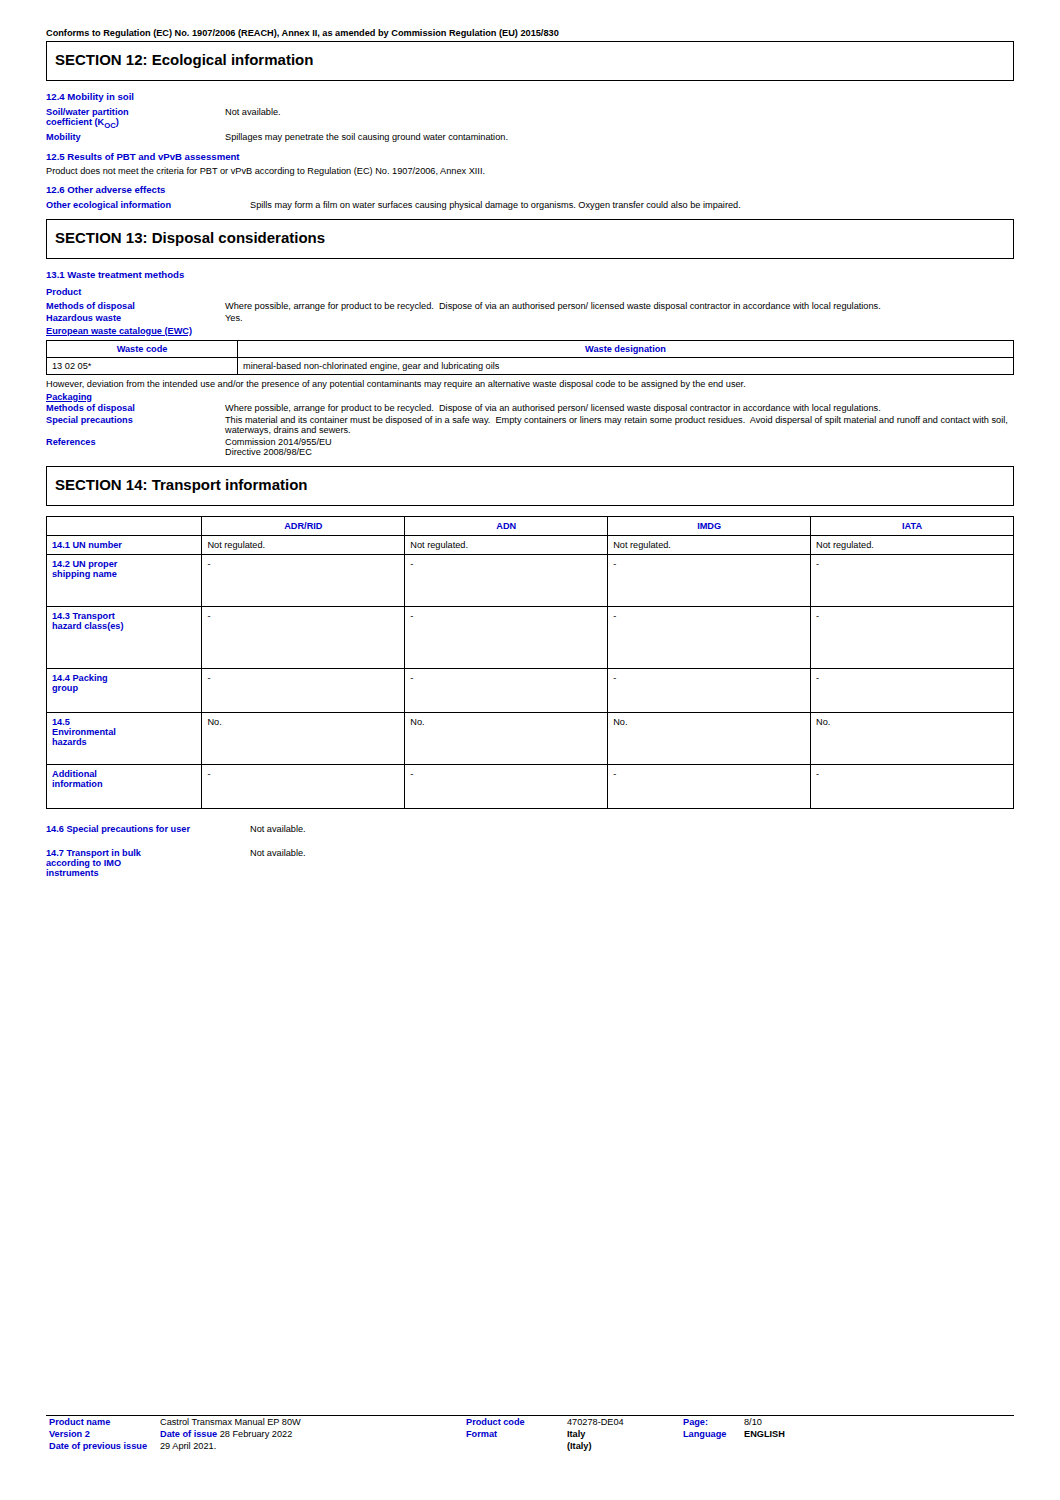Conforms to Regulation (EC) No. 1907/2006 (REACH), Annex II, as amended by Commission Regulation (EU) 2015/830
SECTION 12: Ecological information
12.4 Mobility in soil
| Soil/water partition coefficient (K OC ) | Not available. |
| Mobility | Spillages may penetrate the soil causing ground water contamination. |
12.5 Results of PBT and vPvB assessment
Product does not meet the criteria for PBT or vPvB according to Regulation (EC) No. 1907/2006, Annex XIII.
12.6 Other adverse effects
| Other ecological information | Spills may form a film on water surfaces causing physical damage to organisms. Oxygen transfer could also be impaired. |
SECTION 13: Disposal considerations
13.1 Waste treatment methods
Product
| Methods of disposal | Where possible, arrange for product to be recycled. Dispose of via an authorised person/ licensed waste disposal contractor in accordance with local regulations. |
| Hazardous waste | Yes. |
European waste catalogue (EWC)
| Waste code | Waste designation |
| --- | --- |
| 13 02 05* | mineral-based non-chlorinated engine, gear and lubricating oils |
However, deviation from the intended use and/or the presence of any potential contaminants may require an alternative waste disposal code to be assigned by the end user.
Packaging
| Methods of disposal | Where possible, arrange for product to be recycled. Dispose of via an authorised person/ licensed waste disposal contractor in accordance with local regulations. |
| Special precautions | This material and its container must be disposed of in a safe way. Empty containers or liners may retain some product residues. Avoid dispersal of spilt material and runoff and contact with soil, waterways, drains and sewers. |
| References | Commission 2014/955/EU Directive 2008/98/EC |
SECTION 14: Transport information
| | ADR/RID | ADN | IMDG | IATA |
| --- | --- | --- | --- | --- |
| 14.1 UN number | Not regulated. | Not regulated. | Not regulated. | Not regulated. |
| 14.2 UN proper shipping name | - | - | - | - |
| 14.3 Transport hazard class(es) | - | - | - | - |
| 14.4 Packing group | - | - | - | - |
| 14.5 Environmental hazards | No. | No. | No. | No. |
| Additional information | - | - | - | - |
| 14.6 Special precautions for user | Not available. |
| 14.7 Transport in bulk according to IMO instruments | Not available. |
| Product name | Castrol Transmax Manual EP 80W | Product code | 470278-DE04 | Page: | 8/10 |
| Version 2 | Date of issue 28 February 2022 | Format | Italy | Language | ENGLISH |
| Date of previous issue | 29 April 2021. | | (Italy) | | |